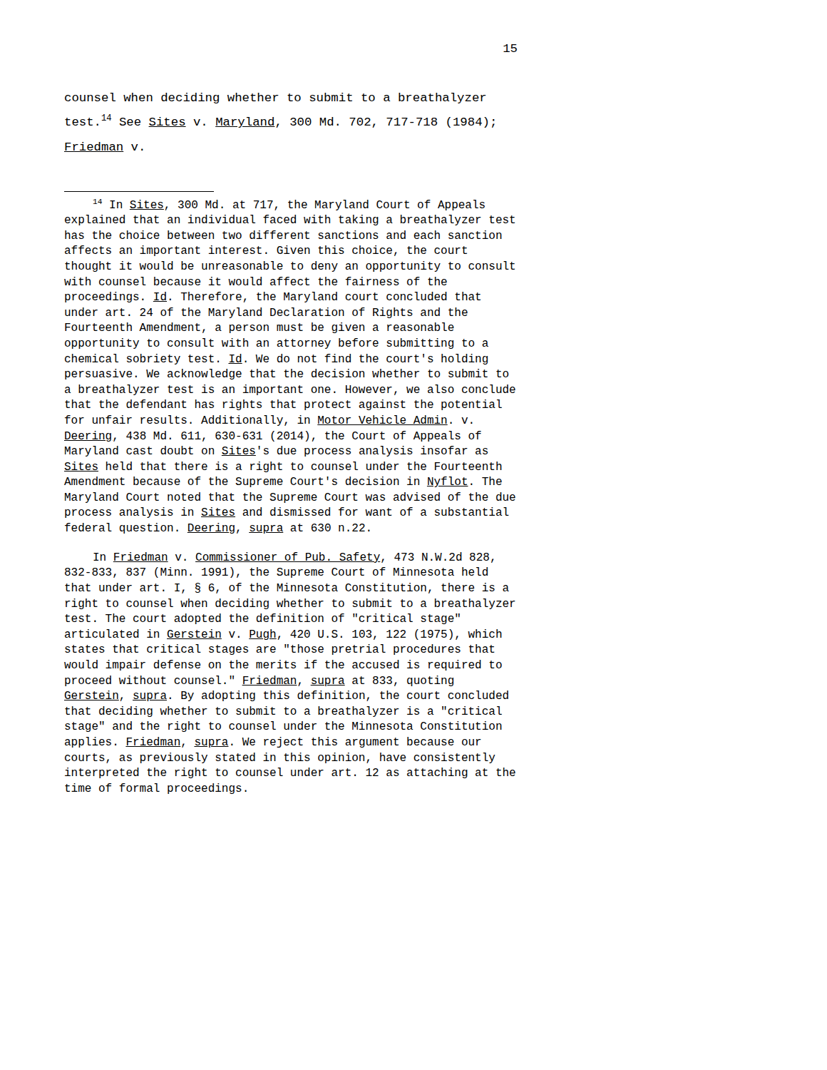15
counsel when deciding whether to submit to a breathalyzer test.14 See Sites v. Maryland, 300 Md. 702, 717-718 (1984); Friedman v.
14 In Sites, 300 Md. at 717, the Maryland Court of Appeals explained that an individual faced with taking a breathalyzer test has the choice between two different sanctions and each sanction affects an important interest. Given this choice, the court thought it would be unreasonable to deny an opportunity to consult with counsel because it would affect the fairness of the proceedings. Id. Therefore, the Maryland court concluded that under art. 24 of the Maryland Declaration of Rights and the Fourteenth Amendment, a person must be given a reasonable opportunity to consult with an attorney before submitting to a chemical sobriety test. Id. We do not find the court's holding persuasive. We acknowledge that the decision whether to submit to a breathalyzer test is an important one. However, we also conclude that the defendant has rights that protect against the potential for unfair results. Additionally, in Motor Vehicle Admin. v. Deering, 438 Md. 611, 630-631 (2014), the Court of Appeals of Maryland cast doubt on Sites's due process analysis insofar as Sites held that there is a right to counsel under the Fourteenth Amendment because of the Supreme Court's decision in Nyflot. The Maryland Court noted that the Supreme Court was advised of the due process analysis in Sites and dismissed for want of a substantial federal question. Deering, supra at 630 n.22.
In Friedman v. Commissioner of Pub. Safety, 473 N.W.2d 828, 832-833, 837 (Minn. 1991), the Supreme Court of Minnesota held that under art. I, § 6, of the Minnesota Constitution, there is a right to counsel when deciding whether to submit to a breathalyzer test. The court adopted the definition of "critical stage" articulated in Gerstein v. Pugh, 420 U.S. 103, 122 (1975), which states that critical stages are "those pretrial procedures that would impair defense on the merits if the accused is required to proceed without counsel." Friedman, supra at 833, quoting Gerstein, supra. By adopting this definition, the court concluded that deciding whether to submit to a breathalyzer is a "critical stage" and the right to counsel under the Minnesota Constitution applies. Friedman, supra. We reject this argument because our courts, as previously stated in this opinion, have consistently interpreted the right to counsel under art. 12 as attaching at the time of formal proceedings.